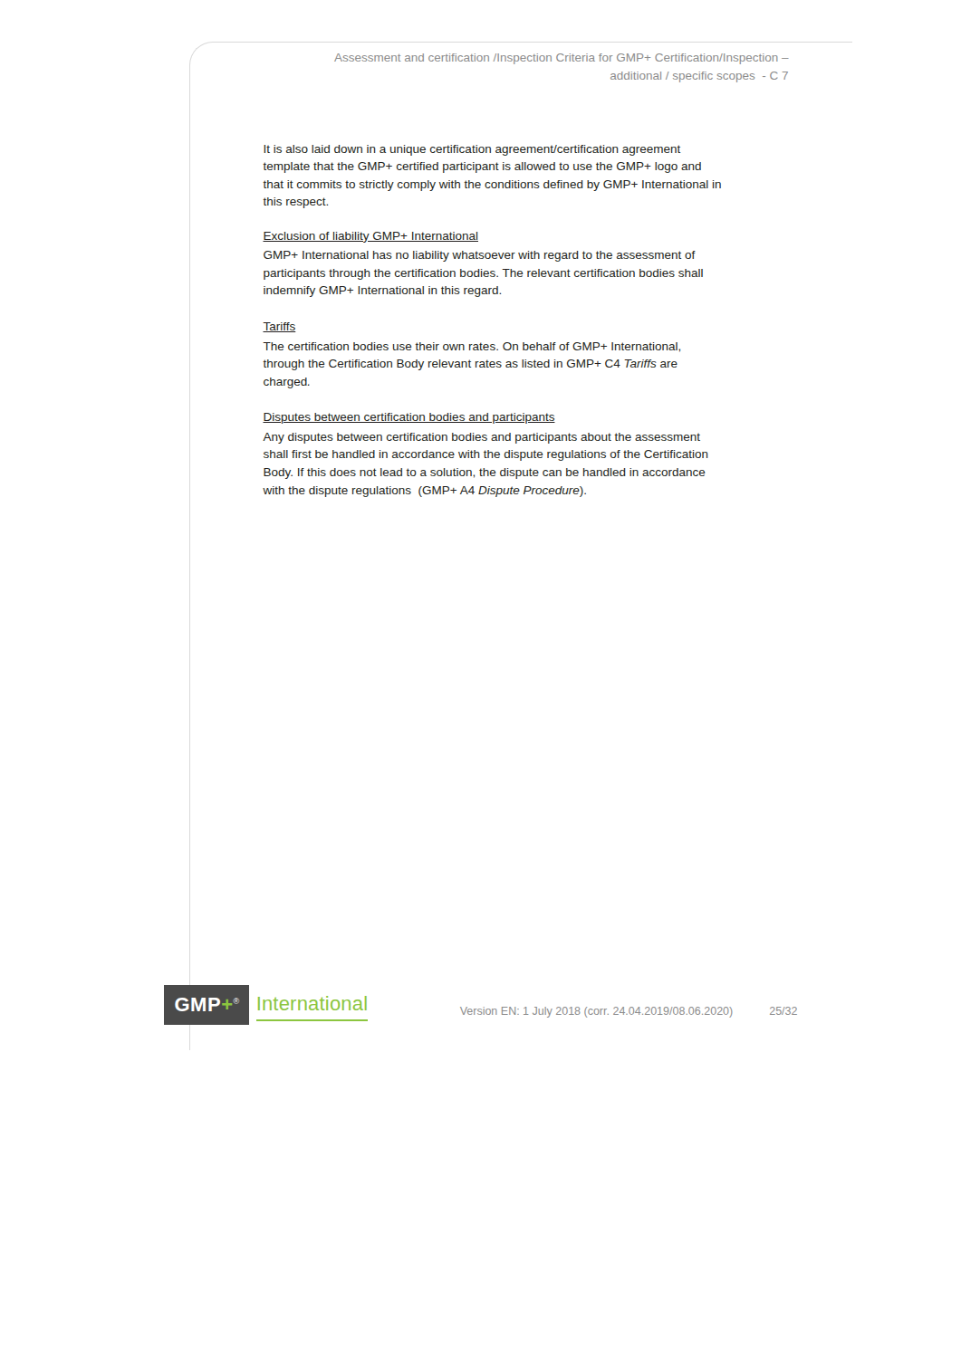Assessment and certification /Inspection Criteria for GMP+ Certification/Inspection –
additional / specific scopes - C 7
It is also laid down in a unique certification agreement/certification agreement template that the GMP+ certified participant is allowed to use the GMP+ logo and that it commits to strictly comply with the conditions defined by GMP+ International in this respect.
Exclusion of liability GMP+ International
GMP+ International has no liability whatsoever with regard to the assessment of participants through the certification bodies. The relevant certification bodies shall indemnify GMP+ International in this regard.
Tariffs
The certification bodies use their own rates. On behalf of GMP+ International, through the Certification Body relevant rates as listed in GMP+ C4 Tariffs are charged.
Disputes between certification bodies and participants
Any disputes between certification bodies and participants about the assessment shall first be handled in accordance with the dispute regulations of the Certification Body. If this does not lead to a solution, the dispute can be handled in accordance with the dispute regulations (GMP+ A4 Dispute Procedure).
GMP+® International
Version EN: 1 July 2018 (corr. 24.04.2019/08.06.2020) 25/32